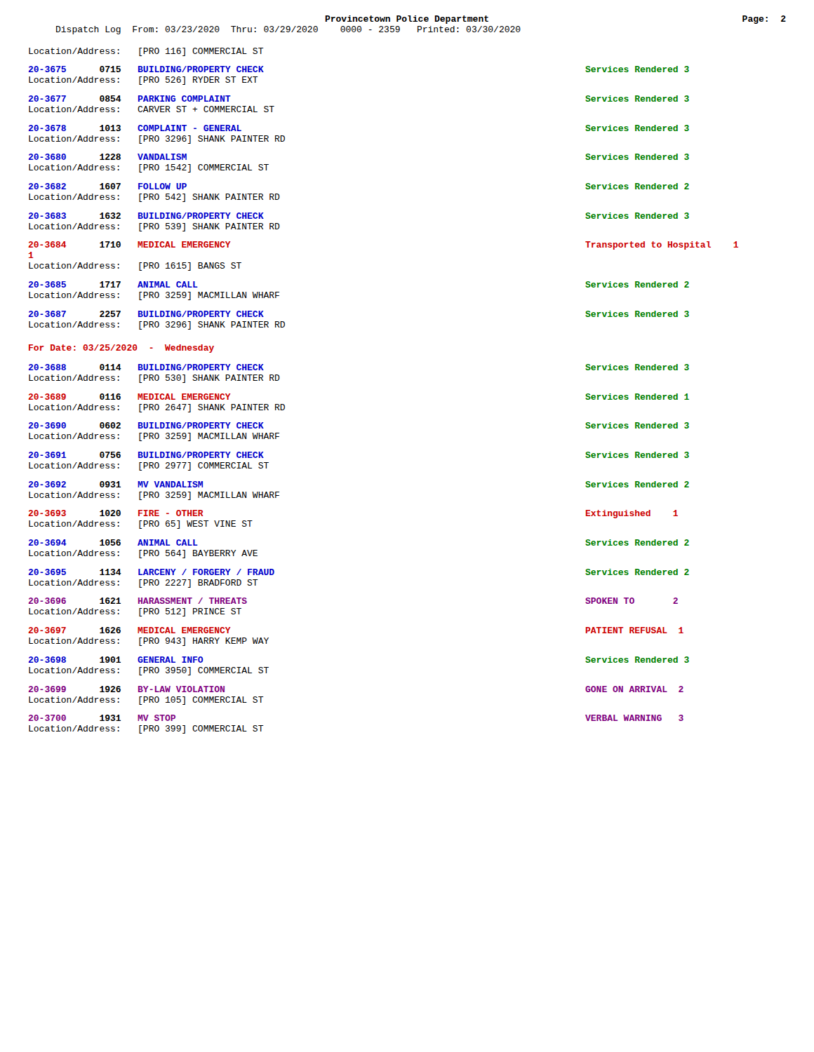Provincetown Police Department Page: 2
Dispatch Log From: 03/23/2020 Thru: 03/29/2020 0000 - 2359 Printed: 03/30/2020
Location/Address: [PRO 116] COMMERCIAL ST
20-3675 0715 BUILDING/PROPERTY CHECK
Services Rendered 3
Location/Address: [PRO 526] RYDER ST EXT
20-3677 0854 PARKING COMPLAINT
Services Rendered 3
Location/Address: CARVER ST + COMMERCIAL ST
20-3678 1013 COMPLAINT - GENERAL
Services Rendered 3
Location/Address: [PRO 3296] SHANK PAINTER RD
20-3680 1228 VANDALISM
Services Rendered 3
Location/Address: [PRO 1542] COMMERCIAL ST
20-3682 1607 FOLLOW UP
Services Rendered 2
Location/Address: [PRO 542] SHANK PAINTER RD
20-3683 1632 BUILDING/PROPERTY CHECK
Services Rendered 3
Location/Address: [PRO 539] SHANK PAINTER RD
20-3684 1710 MEDICAL EMERGENCY
Transported to Hospital 1
1
Location/Address: [PRO 1615] BANGS ST
20-3685 1717 ANIMAL CALL
Services Rendered 2
Location/Address: [PRO 3259] MACMILLAN WHARF
20-3687 2257 BUILDING/PROPERTY CHECK
Services Rendered 3
Location/Address: [PRO 3296] SHANK PAINTER RD
For Date: 03/25/2020 - Wednesday
20-3688 0114 BUILDING/PROPERTY CHECK
Services Rendered 3
Location/Address: [PRO 530] SHANK PAINTER RD
20-3689 0116 MEDICAL EMERGENCY
Services Rendered 1
Location/Address: [PRO 2647] SHANK PAINTER RD
20-3690 0602 BUILDING/PROPERTY CHECK
Services Rendered 3
Location/Address: [PRO 3259] MACMILLAN WHARF
20-3691 0756 BUILDING/PROPERTY CHECK
Services Rendered 3
Location/Address: [PRO 2977] COMMERCIAL ST
20-3692 0931 MV VANDALISM
Services Rendered 2
Location/Address: [PRO 3259] MACMILLAN WHARF
20-3693 1020 FIRE - OTHER
Extinguished 1
Location/Address: [PRO 65] WEST VINE ST
20-3694 1056 ANIMAL CALL
Services Rendered 2
Location/Address: [PRO 564] BAYBERRY AVE
20-3695 1134 LARCENY / FORGERY / FRAUD
Services Rendered 2
Location/Address: [PRO 2227] BRADFORD ST
20-3696 1621 HARASSMENT / THREATS
SPOKEN TO 2
Location/Address: [PRO 512] PRINCE ST
20-3697 1626 MEDICAL EMERGENCY
PATIENT REFUSAL 1
Location/Address: [PRO 943] HARRY KEMP WAY
20-3698 1901 GENERAL INFO
Services Rendered 3
Location/Address: [PRO 3950] COMMERCIAL ST
20-3699 1926 BY-LAW VIOLATION
GONE ON ARRIVAL 2
Location/Address: [PRO 105] COMMERCIAL ST
20-3700 1931 MV STOP
VERBAL WARNING 3
Location/Address: [PRO 399] COMMERCIAL ST